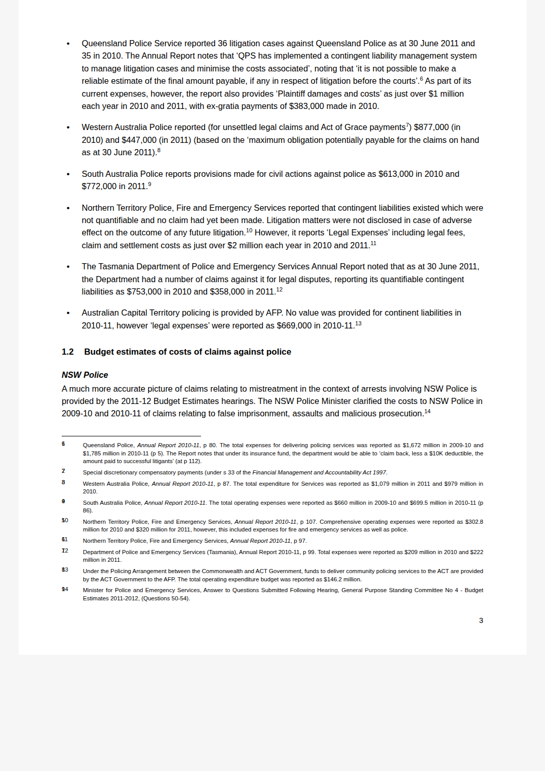Queensland Police Service reported 36 litigation cases against Queensland Police as at 30 June 2011 and 35 in 2010. The Annual Report notes that ‘QPS has implemented a contingent liability management system to manage litigation cases and minimise the costs associated’, noting that ‘it is not possible to make a reliable estimate of the final amount payable, if any in respect of litigation before the courts’.6 As part of its current expenses, however, the report also provides ‘Plaintiff damages and costs’ as just over $1 million each year in 2010 and 2011, with ex-gratia payments of $383,000 made in 2010.
Western Australia Police reported (for unsettled legal claims and Act of Grace payments7) $877,000 (in 2010) and $447,000 (in 2011) (based on the ‘maximum obligation potentially payable for the claims on hand as at 30 June 2011).8
South Australia Police reports provisions made for civil actions against police as $613,000 in 2010 and $772,000 in 2011.9
Northern Territory Police, Fire and Emergency Services reported that contingent liabilities existed which were not quantifiable and no claim had yet been made. Litigation matters were not disclosed in case of adverse effect on the outcome of any future litigation.10 However, it reports ‘Legal Expenses’ including legal fees, claim and settlement costs as just over $2 million each year in 2010 and 2011.11
The Tasmania Department of Police and Emergency Services Annual Report noted that as at 30 June 2011, the Department had a number of claims against it for legal disputes, reporting its quantifiable contingent liabilities as $753,000 in 2010 and $358,000 in 2011.12
Australian Capital Territory policing is provided by AFP. No value was provided for continent liabilities in 2010-11, however ‘legal expenses’ were reported as $669,000 in 2010-11.13
1.2 Budget estimates of costs of claims against police
NSW Police
A much more accurate picture of claims relating to mistreatment in the context of arrests involving NSW Police is provided by the 2011-12 Budget Estimates hearings. The NSW Police Minister clarified the costs to NSW Police in 2009-10 and 2010-11 of claims relating to false imprisonment, assaults and malicious prosecution.14
6 Queensland Police, Annual Report 2010-11, p 80. The total expenses for delivering policing services was reported as $1,672 million in 2009-10 and $1,785 million in 2010-11 (p 5). The Report notes that under its insurance fund, the department would be able to ‘claim back, less a $10K deductible, the amount paid to successful litigants’ (at p 112).
7 Special discretionary compensatory payments (under s 33 of the Financial Management and Accountability Act 1997.
8 Western Australia Police, Annual Report 2010-11, p 87. The total expenditure for Services was reported as $1,079 million in 2011 and $979 million in 2010.
9 South Australia Police, Annual Report 2010-11. The total operating expenses were reported as $660 million in 2009-10 and $699.5 million in 2010-11 (p 86).
10 Northern Territory Police, Fire and Emergency Services, Annual Report 2010-11, p 107. Comprehensive operating expenses were reported as $302.8 million for 2010 and $320 million for 2011, however, this included expenses for fire and emergency services as well as police.
11 Northern Territory Police, Fire and Emergency Services, Annual Report 2010-11, p 97.
12 Department of Police and Emergency Services (Tasmania), Annual Report 2010-11, p 99. Total expenses were reported as $209 million in 2010 and $222 million in 2011.
13 Under the Policing Arrangement between the Commonwealth and ACT Government, funds to deliver community policing services to the ACT are provided by the ACT Government to the AFP. The total operating expenditure budget was reported as $146.2 million.
14 Minister for Police and Emergency Services, Answer to Questions Submitted Following Hearing, General Purpose Standing Committee No 4 - Budget Estimates 2011-2012, (Questions 50-54).
3